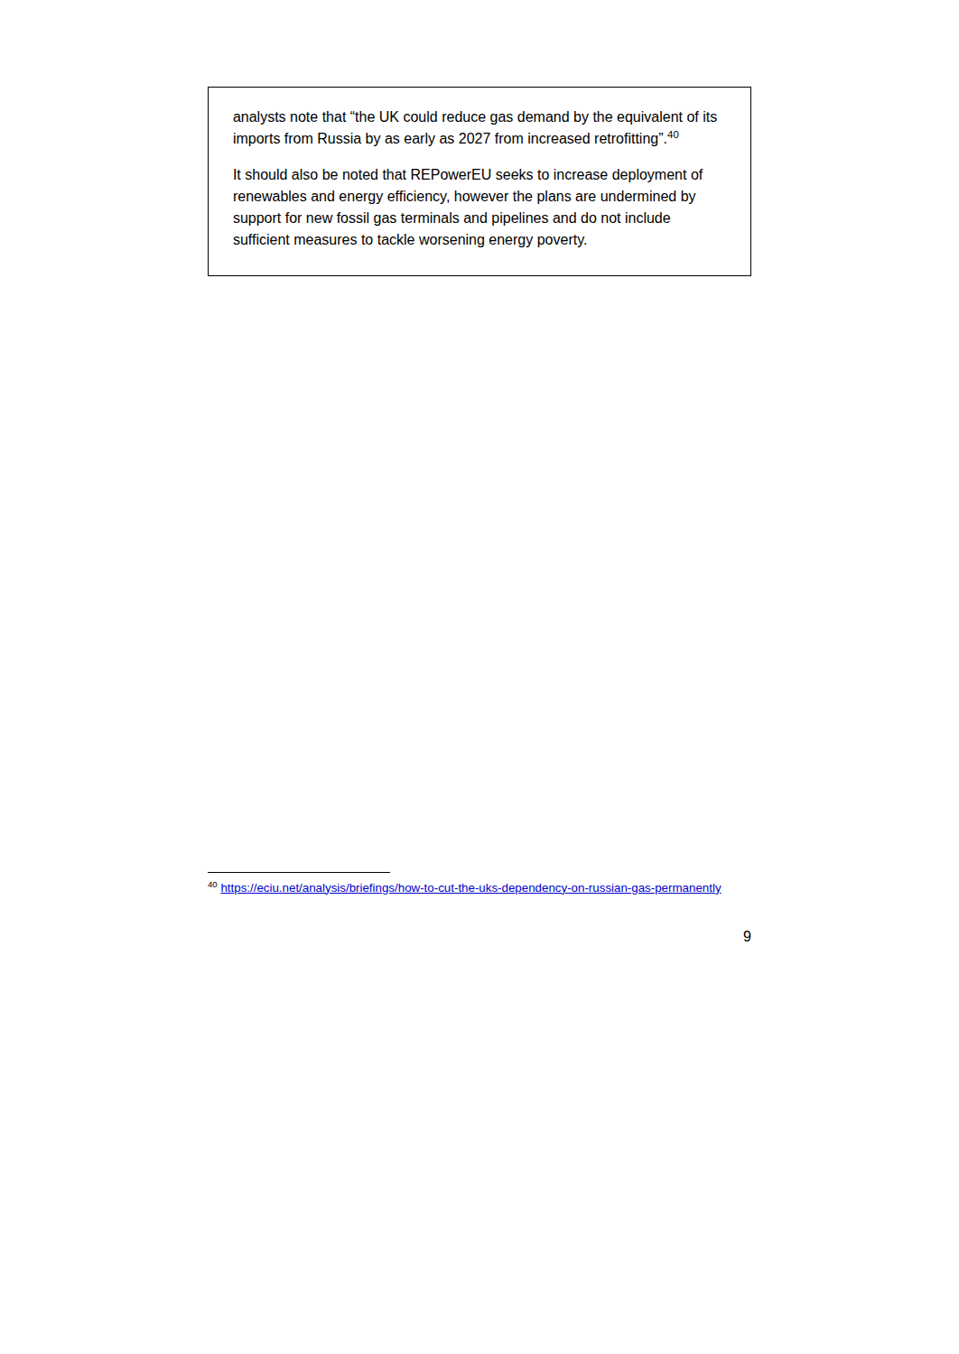analysts note that “the UK could reduce gas demand by the equivalent of its imports from Russia by as early as 2027 from increased retrofitting”.40
It should also be noted that REPowerEU seeks to increase deployment of renewables and energy efficiency, however the plans are undermined by support for new fossil gas terminals and pipelines and do not include sufficient measures to tackle worsening energy poverty.
40 https://eciu.net/analysis/briefings/how-to-cut-the-uks-dependency-on-russian-gas-permanently
9